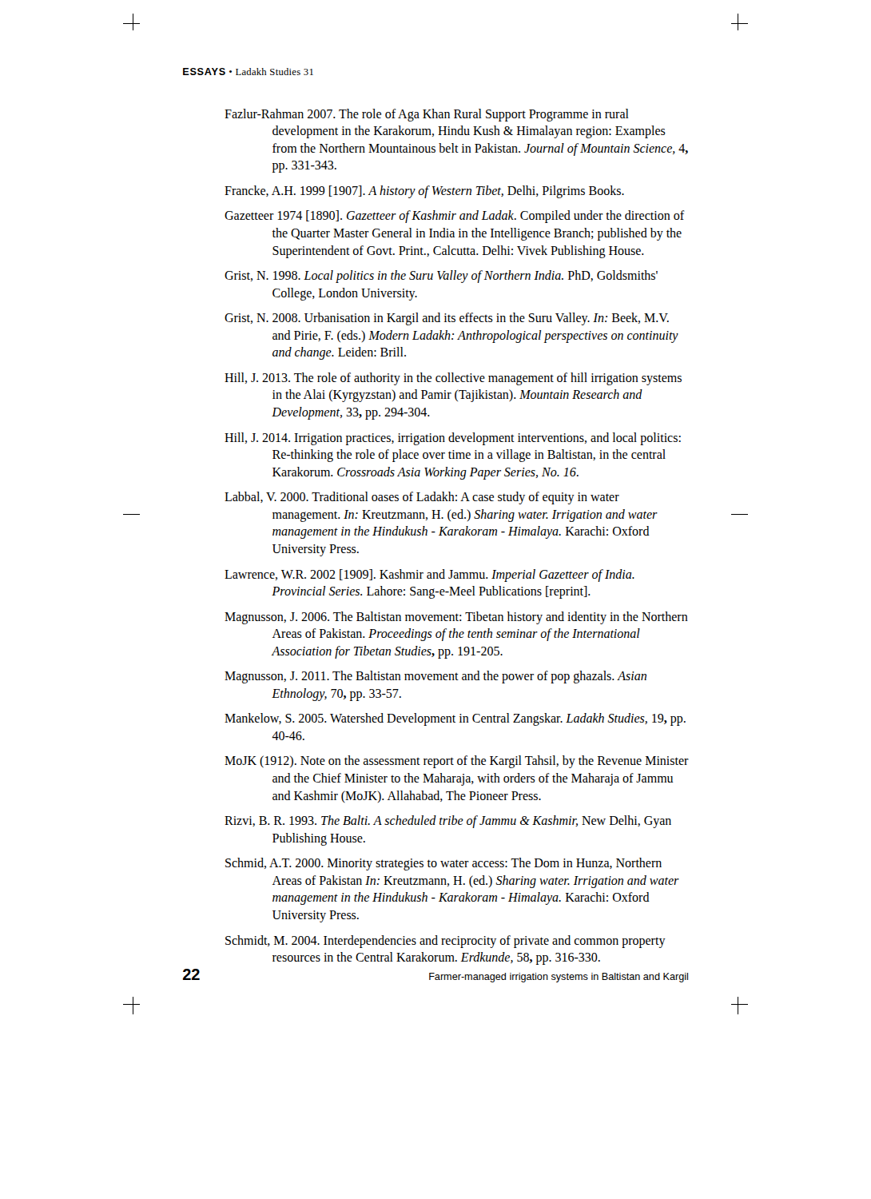ESSAYS • Ladakh Studies 31
Fazlur-Rahman 2007. The role of Aga Khan Rural Support Programme in rural development in the Karakorum, Hindu Kush & Himalayan region: Examples from the Northern Mountainous belt in Pakistan. Journal of Mountain Science, 4, pp. 331-343.
Francke, A.H. 1999 [1907]. A history of Western Tibet, Delhi, Pilgrims Books.
Gazetteer 1974 [1890]. Gazetteer of Kashmir and Ladak. Compiled under the direction of the Quarter Master General in India in the Intelligence Branch; published by the Superintendent of Govt. Print., Calcutta. Delhi: Vivek Publishing House.
Grist, N. 1998. Local politics in the Suru Valley of Northern India. PhD, Goldsmiths' College, London University.
Grist, N. 2008. Urbanisation in Kargil and its effects in the Suru Valley. In: Beek, M.V. and Pirie, F. (eds.) Modern Ladakh: Anthropological perspectives on continuity and change. Leiden: Brill.
Hill, J. 2013. The role of authority in the collective management of hill irrigation systems in the Alai (Kyrgyzstan) and Pamir (Tajikistan). Mountain Research and Development, 33, pp. 294-304.
Hill, J. 2014. Irrigation practices, irrigation development interventions, and local politics: Re-thinking the role of place over time in a village in Baltistan, in the central Karakorum. Crossroads Asia Working Paper Series, No. 16.
Labbal, V. 2000. Traditional oases of Ladakh: A case study of equity in water management. In: Kreutzmann, H. (ed.) Sharing water. Irrigation and water management in the Hindukush - Karakoram - Himalaya. Karachi: Oxford University Press.
Lawrence, W.R. 2002 [1909]. Kashmir and Jammu. Imperial Gazetteer of India. Provincial Series. Lahore: Sang-e-Meel Publications [reprint].
Magnusson, J. 2006. The Baltistan movement: Tibetan history and identity in the Northern Areas of Pakistan. Proceedings of the tenth seminar of the International Association for Tibetan Studies, pp. 191-205.
Magnusson, J. 2011. The Baltistan movement and the power of pop ghazals. Asian Ethnology, 70, pp. 33-57.
Mankelow, S. 2005. Watershed Development in Central Zangskar. Ladakh Studies, 19, pp. 40-46.
MoJK (1912). Note on the assessment report of the Kargil Tahsil, by the Revenue Minister and the Chief Minister to the Maharaja, with orders of the Maharaja of Jammu and Kashmir (MoJK). Allahabad, The Pioneer Press.
Rizvi, B. R. 1993. The Balti. A scheduled tribe of Jammu & Kashmir, New Delhi, Gyan Publishing House.
Schmid, A.T. 2000. Minority strategies to water access: The Dom in Hunza, Northern Areas of Pakistan In: Kreutzmann, H. (ed.) Sharing water. Irrigation and water management in the Hindukush - Karakoram - Himalaya. Karachi: Oxford University Press.
Schmidt, M. 2004. Interdependencies and reciprocity of private and common property resources in the Central Karakorum. Erdkunde, 58, pp. 316-330.
22 Farmer-managed irrigation systems in Baltistan and Kargil